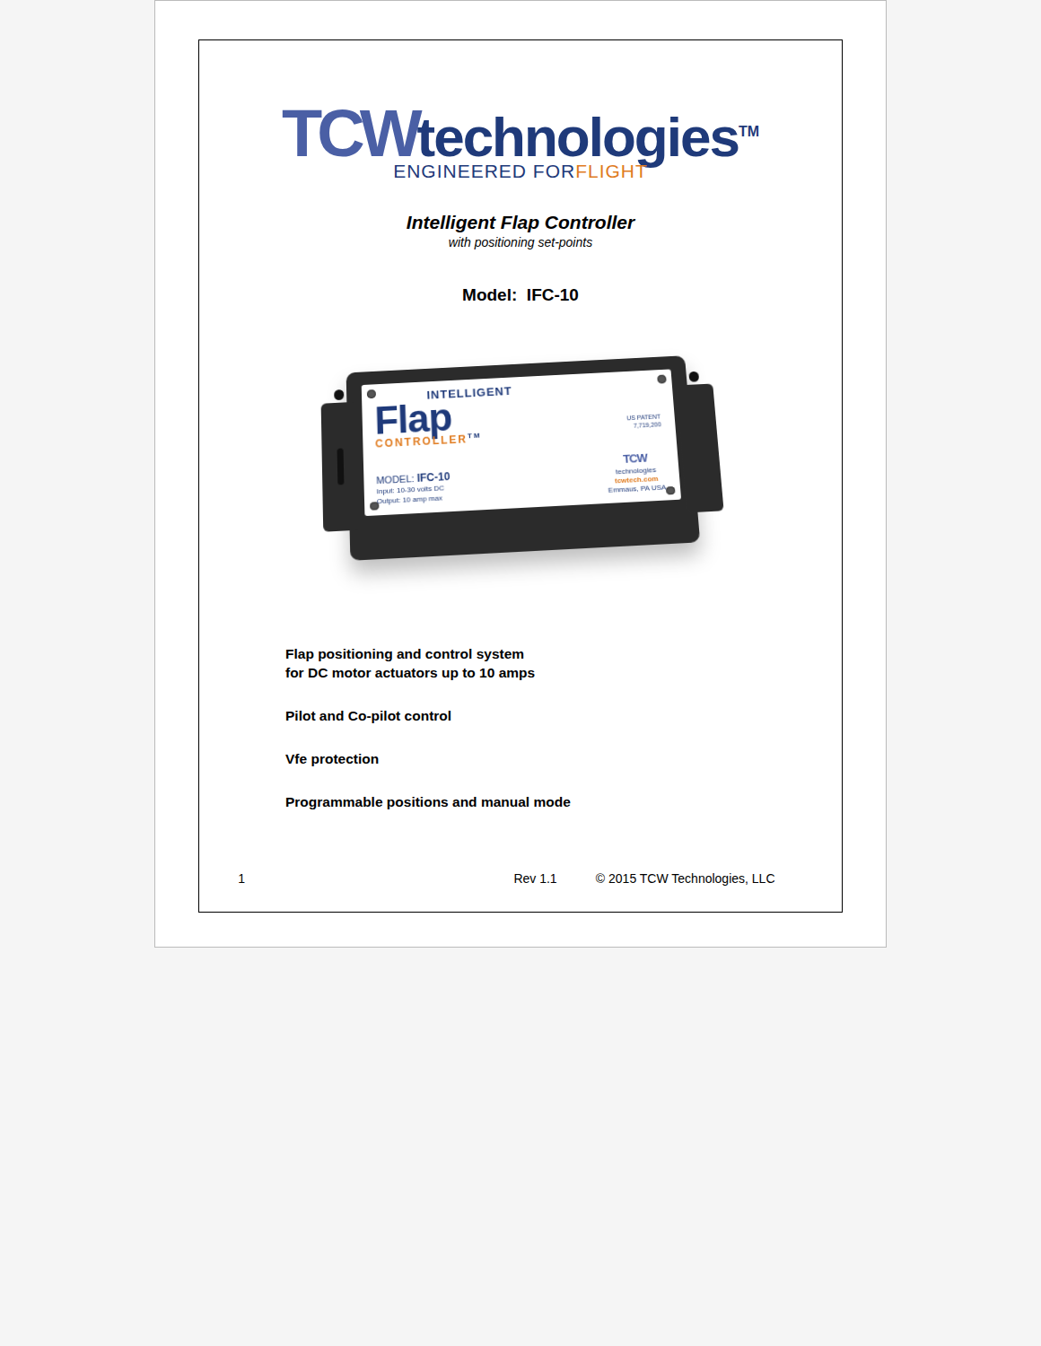TCWtechnologiesTM
ENGINEERED FORFLIGHT
Intelligent Flap Controller
with positioning set-points
Model: IFC-10
INTELLIGENT
Flap
CONTROLLERTM
US PATENT
7,719,200
MODEL: IFC-10
Input: 10-30 volts DC
Output: 10 amp max
TCW technologies tcwtech.com Emmaus, PA USA
Flap positioning and control system
for DC motor actuators up to 10 amps
Pilot and Co-pilot control
Vfe protection
Programmable positions and manual mode
1 Rev 1.1 © 2015 TCW Technologies, LLC